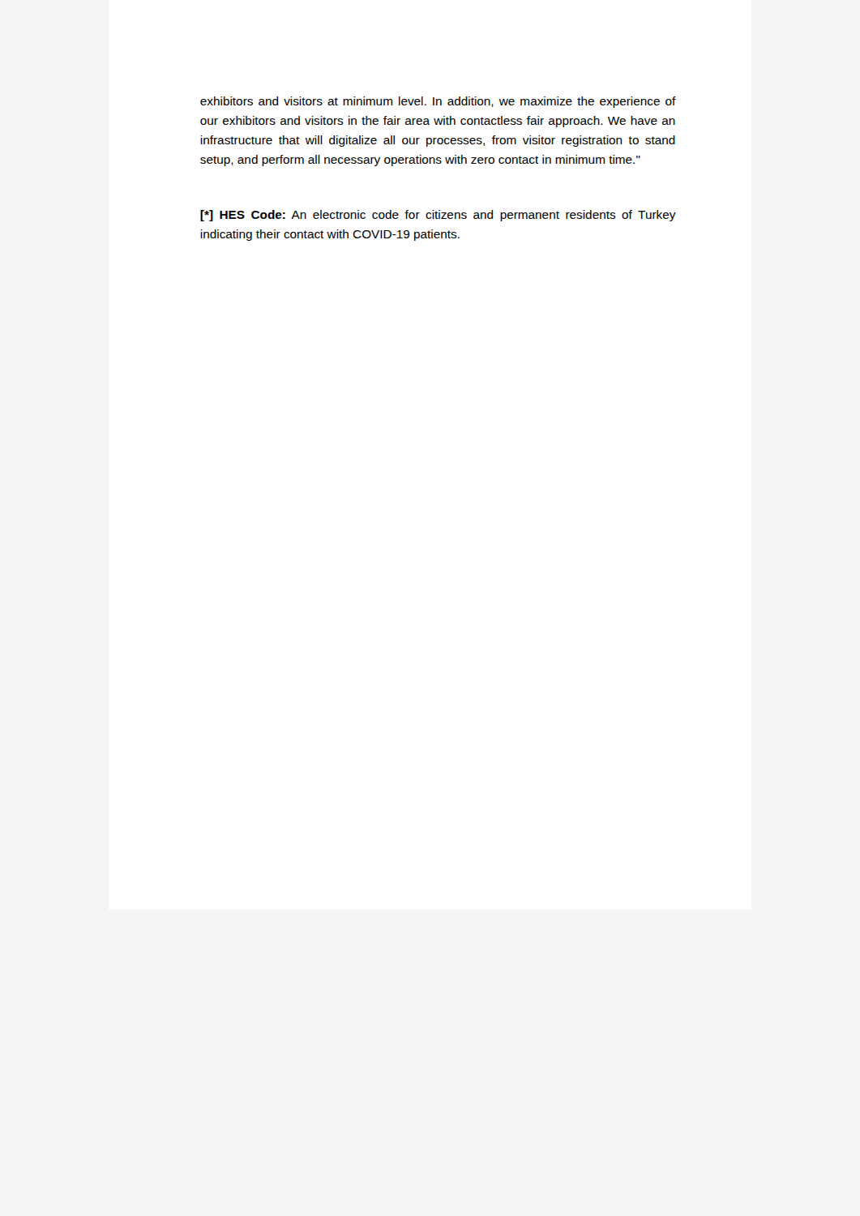exhibitors and visitors at minimum level. In addition, we maximize the experience of our exhibitors and visitors in the fair area with contactless fair approach. We have an infrastructure that will digitalize all our processes, from visitor registration to stand setup, and perform all necessary operations with zero contact in minimum time."
[*] HES Code: An electronic code for citizens and permanent residents of Turkey indicating their contact with COVID-19 patients.